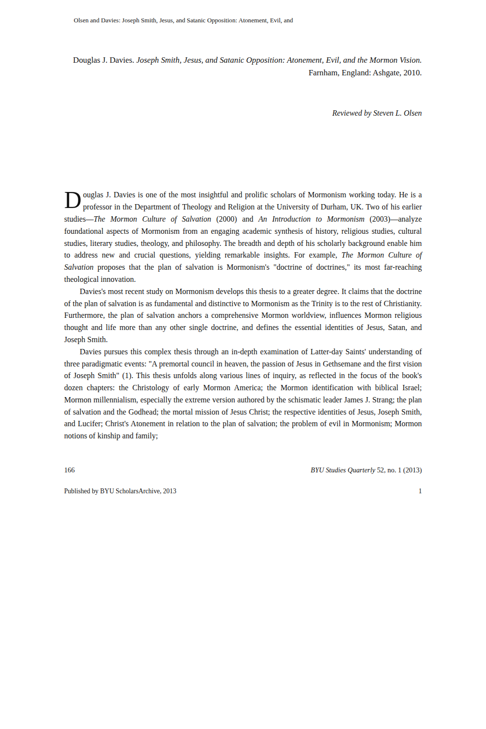Olsen and Davies: Joseph Smith, Jesus, and Satanic Opposition: Atonement, Evil, and
Douglas J. Davies. Joseph Smith, Jesus, and Satanic Opposition: Atonement, Evil, and the Mormon Vision.
Farnham, England: Ashgate, 2010.
Reviewed by Steven L. Olsen
Douglas J. Davies is one of the most insightful and prolific scholars of Mormonism working today. He is a professor in the Department of Theology and Religion at the University of Durham, UK. Two of his earlier studies—The Mormon Culture of Salvation (2000) and An Introduction to Mormonism (2003)—analyze foundational aspects of Mormonism from an engaging academic synthesis of history, religious studies, cultural studies, literary studies, theology, and philosophy. The breadth and depth of his scholarly background enable him to address new and crucial questions, yielding remarkable insights. For example, The Mormon Culture of Salvation proposes that the plan of salvation is Mormonism's "doctrine of doctrines," its most far-reaching theological innovation.
Davies's most recent study on Mormonism develops this thesis to a greater degree. It claims that the doctrine of the plan of salvation is as fundamental and distinctive to Mormonism as the Trinity is to the rest of Christianity. Furthermore, the plan of salvation anchors a comprehensive Mormon worldview, influences Mormon religious thought and life more than any other single doctrine, and defines the essential identities of Jesus, Satan, and Joseph Smith.
Davies pursues this complex thesis through an in-depth examination of Latter-day Saints' understanding of three paradigmatic events: "A premortal council in heaven, the passion of Jesus in Gethsemane and the first vision of Joseph Smith" (1). This thesis unfolds along various lines of inquiry, as reflected in the focus of the book's dozen chapters: the Christology of early Mormon America; the Mormon identification with biblical Israel; Mormon millennialism, especially the extreme version authored by the schismatic leader James J. Strang; the plan of salvation and the Godhead; the mortal mission of Jesus Christ; the respective identities of Jesus, Joseph Smith, and Lucifer; Christ's Atonement in relation to the plan of salvation; the problem of evil in Mormonism; Mormon notions of kinship and family;
166 BYU Studies Quarterly 52, no. 1 (2013)
Published by BYU ScholarsArchive, 2013 1